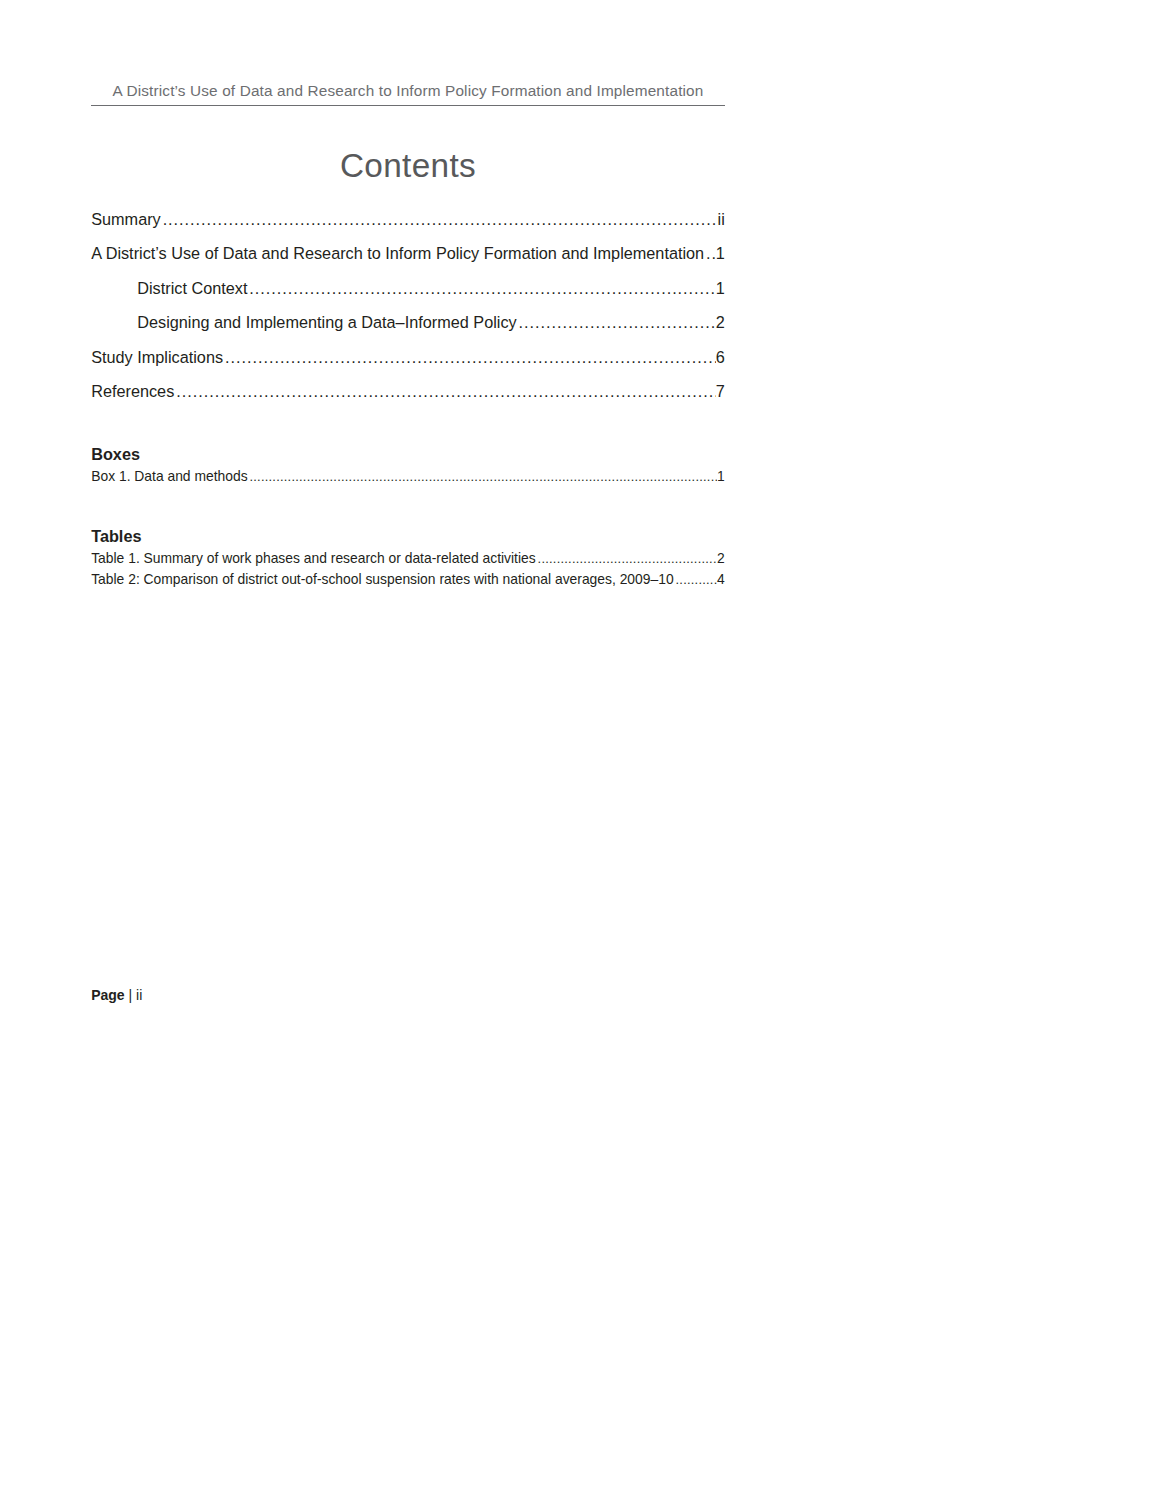A District’s Use of Data and Research to Inform Policy Formation and Implementation
Contents
Summary ........................................................................................................................... ii
A District’s Use of Data and Research to Inform Policy Formation and Implementation ............... 1
District Context ............................................................................................................. 1
Designing and Implementing a Data–Informed Policy .................................................... 2
Study Implications ................................................................................................................ 6
References ............................................................................................................................. 7
Boxes
Box 1. Data and methods ................................................................................................................................................................. 1
Tables
Table 1. Summary of work phases and research or data-related activities ....................................................................... 2
Table 2: Comparison of district out-of-school suspension rates with national averages, 2009–10 ........................ 4
Page | ii